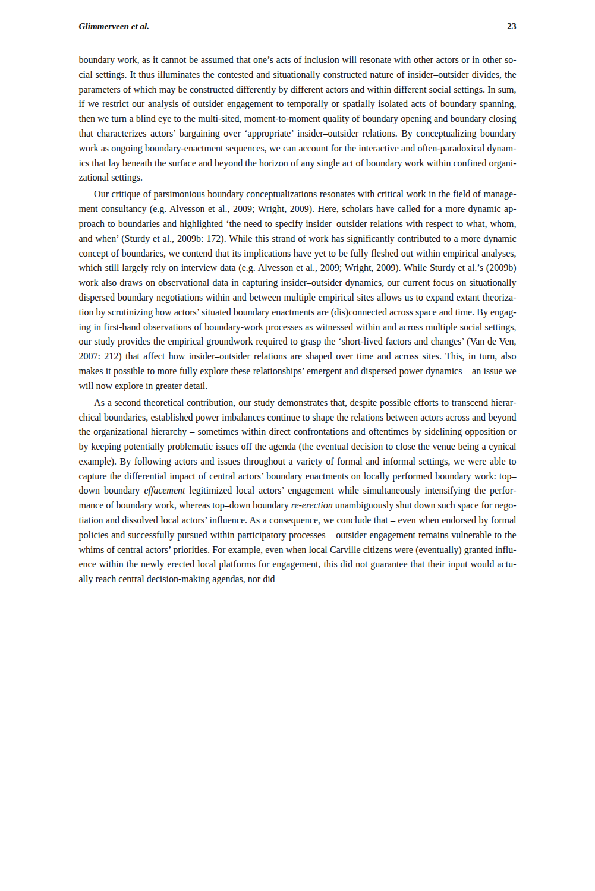Glimmerveen et al. 23
boundary work, as it cannot be assumed that one’s acts of inclusion will resonate with other actors or in other social settings. It thus illuminates the contested and situationally constructed nature of insider–outsider divides, the parameters of which may be constructed differently by different actors and within different social settings. In sum, if we restrict our analysis of outsider engagement to temporally or spatially isolated acts of boundary spanning, then we turn a blind eye to the multi-sited, moment-to-moment quality of boundary opening and boundary closing that characterizes actors’ bargaining over ‘appropriate’ insider–outsider relations. By conceptualizing boundary work as ongoing boundary-enactment sequences, we can account for the interactive and often-paradoxical dynamics that lay beneath the surface and beyond the horizon of any single act of boundary work within confined organizational settings.
Our critique of parsimonious boundary conceptualizations resonates with critical work in the field of management consultancy (e.g. Alvesson et al., 2009; Wright, 2009). Here, scholars have called for a more dynamic approach to boundaries and highlighted ‘the need to specify insider–outsider relations with respect to what, whom, and when’ (Sturdy et al., 2009b: 172). While this strand of work has significantly contributed to a more dynamic concept of boundaries, we contend that its implications have yet to be fully fleshed out within empirical analyses, which still largely rely on interview data (e.g. Alvesson et al., 2009; Wright, 2009). While Sturdy et al.’s (2009b) work also draws on observational data in capturing insider–outsider dynamics, our current focus on situationally dispersed boundary negotiations within and between multiple empirical sites allows us to expand extant theorization by scrutinizing how actors’ situated boundary enactments are (dis)connected across space and time. By engaging in first-hand observations of boundary-work processes as witnessed within and across multiple social settings, our study provides the empirical groundwork required to grasp the ‘short-lived factors and changes’ (Van de Ven, 2007: 212) that affect how insider–outsider relations are shaped over time and across sites. This, in turn, also makes it possible to more fully explore these relationships’ emergent and dispersed power dynamics – an issue we will now explore in greater detail.
As a second theoretical contribution, our study demonstrates that, despite possible efforts to transcend hierarchical boundaries, established power imbalances continue to shape the relations between actors across and beyond the organizational hierarchy – sometimes within direct confrontations and oftentimes by sidelining opposition or by keeping potentially problematic issues off the agenda (the eventual decision to close the venue being a cynical example). By following actors and issues throughout a variety of formal and informal settings, we were able to capture the differential impact of central actors’ boundary enactments on locally performed boundary work: top–down boundary effacement legitimized local actors’ engagement while simultaneously intensifying the performance of boundary work, whereas top–down boundary re-erection unambiguously shut down such space for negotiation and dissolved local actors’ influence. As a consequence, we conclude that – even when endorsed by formal policies and successfully pursued within participatory processes – outsider engagement remains vulnerable to the whims of central actors’ priorities. For example, even when local Carville citizens were (eventually) granted influence within the newly erected local platforms for engagement, this did not guarantee that their input would actually reach central decision-making agendas, nor did